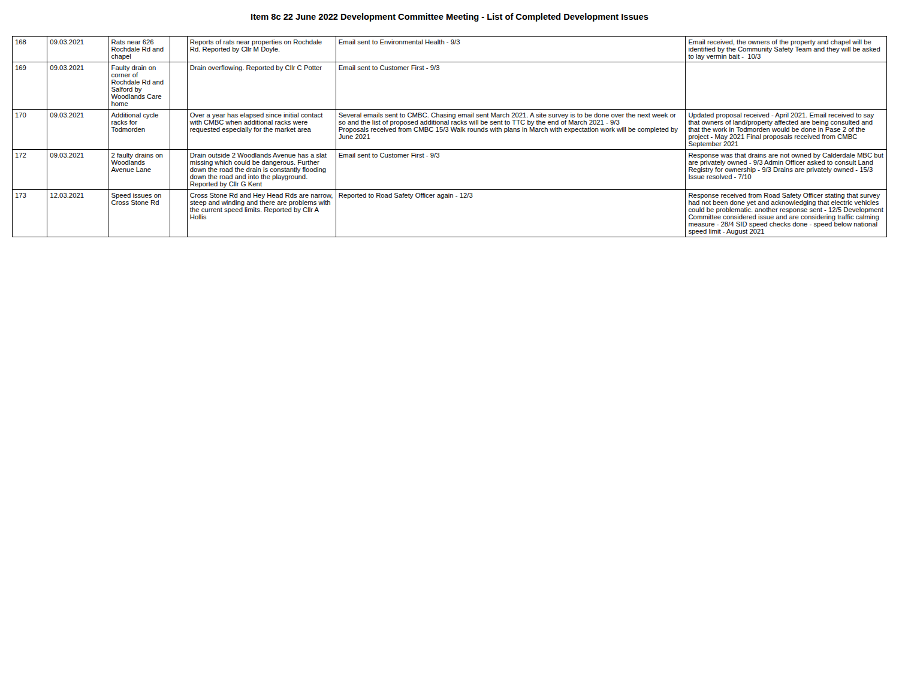Item 8c 22 June 2022 Development Committee Meeting - List of Completed Development Issues
| 168 | 09.03.2021 | Rats near 626 Rochdale Rd and chapel | | Reports of rats near properties on Rochdale Rd. Reported by Cllr M Doyle. | Email sent to Environmental Health - 9/3 | Email received, the owners of the property and chapel will be identified by the Community Safety Team and they will be asked to lay vermin bait - 10/3 |
| 169 | 09.03.2021 | Faulty drain on corner of Rochdale Rd and Salford by Woodlands Care home | | Drain overflowing. Reported by Cllr C Potter | Email sent to Customer First - 9/3 | |
| 170 | 09.03.2021 | Additional cycle racks for Todmorden | | Over a year has elapsed since initial contact with CMBC when additional racks were requested especially for the market area | Several emails sent to CMBC. Chasing email sent March 2021. A site survey is to be done over the next week or so and the list of proposed additional racks will be sent to TTC by the end of March 2021 - 9/3 Proposals received from CMBC 15/3 Walk rounds with plans in March with expectation work will be completed by June 2021 | Updated proposal received - April 2021. Email received to say that owners of land/property affected are being consulted and that the work in Todmorden would be done in Pase 2 of the project - May 2021 Final proposals received from CMBC September 2021 |
| 172 | 09.03.2021 | 2 faulty drains on Woodlands Avenue Lane | | Drain outside 2 Woodlands Avenue has a slat missing which could be dangerous. Further down the road the drain is constantly flooding down the road and into the playground. Reported by Cllr G Kent | Email sent to Customer First - 9/3 | Response was that drains are not owned by Calderdale MBC but are privately owned - 9/3 Admin Officer asked to consult Land Registry for ownership - 9/3 Drains are privately owned - 15/3 Issue resolved - 7/10 |
| 173 | 12.03.2021 | Speed issues on Cross Stone Rd | | Cross Stone Rd and Hey Head Rds are narrow, steep and winding and there are problems with the current speed limits. Reported by Cllr A Hollis | Reported to Road Safety Officer again - 12/3 | Response received from Road Safety Officer stating that survey had not been done yet and acknowledging that electric vehicles could be problematic. another response sent - 12/5 Development Committee considered issue and are considering traffic calming measure - 28/4 SID speed checks done - speed below national speed limit - August 2021 |